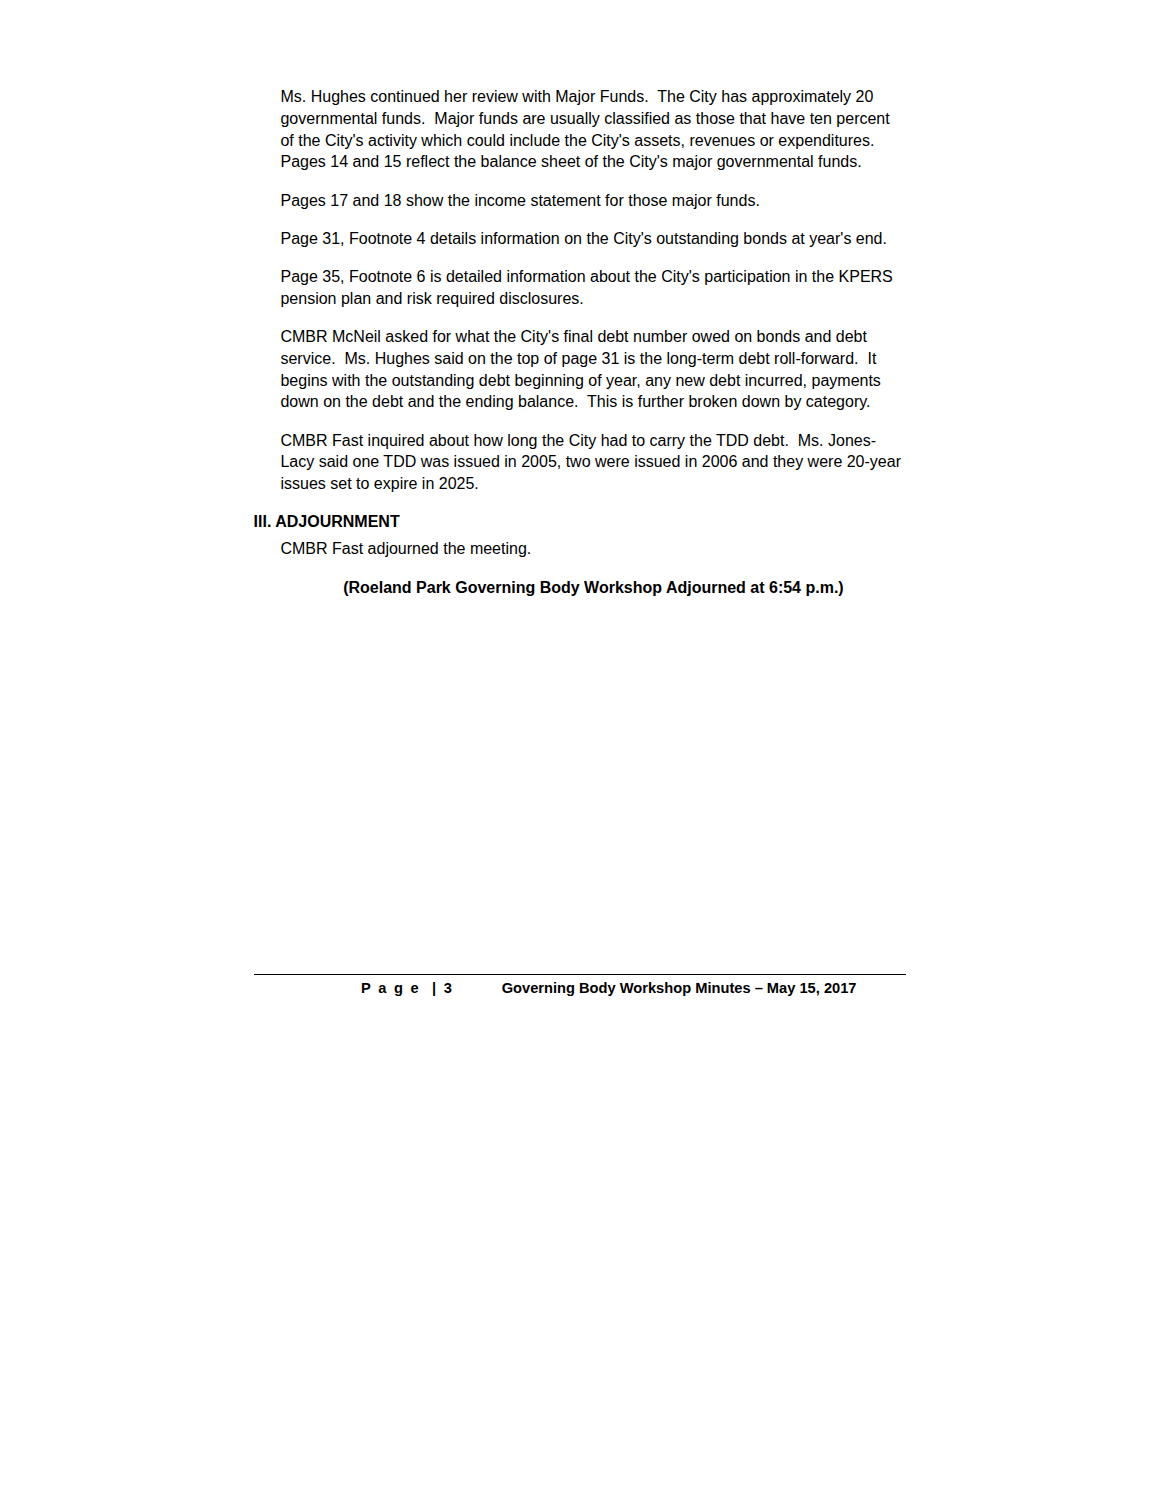Ms. Hughes continued her review with Major Funds. The City has approximately 20 governmental funds. Major funds are usually classified as those that have ten percent of the City's activity which could include the City's assets, revenues or expenditures. Pages 14 and 15 reflect the balance sheet of the City's major governmental funds.
Pages 17 and 18 show the income statement for those major funds.
Page 31, Footnote 4 details information on the City's outstanding bonds at year's end.
Page 35, Footnote 6 is detailed information about the City's participation in the KPERS pension plan and risk required disclosures.
CMBR McNeil asked for what the City's final debt number owed on bonds and debt service. Ms. Hughes said on the top of page 31 is the long-term debt roll-forward. It begins with the outstanding debt beginning of year, any new debt incurred, payments down on the debt and the ending balance. This is further broken down by category.
CMBR Fast inquired about how long the City had to carry the TDD debt. Ms. Jones-Lacy said one TDD was issued in 2005, two were issued in 2006 and they were 20-year issues set to expire in 2025.
III. ADJOURNMENT
CMBR Fast adjourned the meeting.
(Roeland Park Governing Body Workshop Adjourned at 6:54 p.m.)
P a g e | 3 Governing Body Workshop Minutes – May 15, 2017